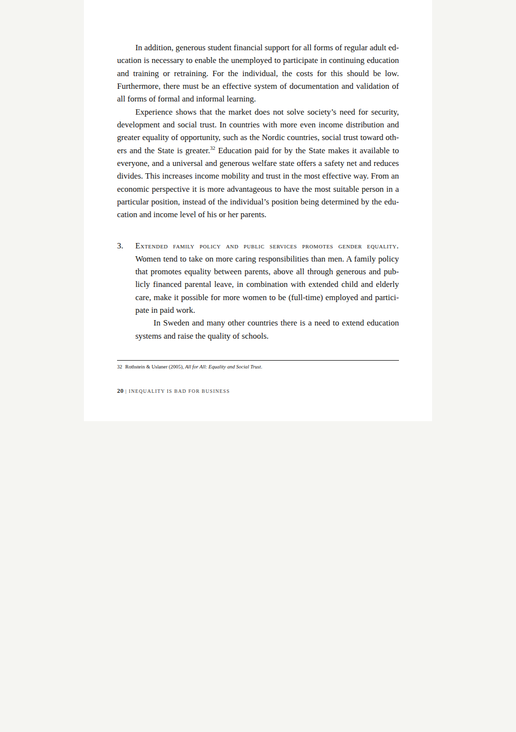In addition, generous student financial support for all forms of regular adult education is necessary to enable the unemployed to participate in continuing education and training or retraining. For the individual, the costs for this should be low. Furthermore, there must be an effective system of documentation and validation of all forms of formal and informal learning.
Experience shows that the market does not solve society’s need for security, development and social trust. In countries with more even income distribution and greater equality of opportunity, such as the Nordic countries, social trust toward others and the State is greater.32 Education paid for by the State makes it available to everyone, and a universal and generous welfare state offers a safety net and reduces divides. This increases income mobility and trust in the most effective way. From an economic perspective it is more advantageous to have the most suitable person in a particular position, instead of the individual’s position being determined by the education and income level of his or her parents.
Extended family policy and public services promotes gender equality. Women tend to take on more caring responsibilities than men. A family policy that promotes equality between parents, above all through generous and publicly financed parental leave, in combination with extended child and elderly care, make it possible for more women to be (full-time) employed and participate in paid work.
In Sweden and many other countries there is a need to extend education systems and raise the quality of schools.
32 Rothstein & Uslaner (2005), All for All: Equality and Social Trust.
20 | inequality is bad for business